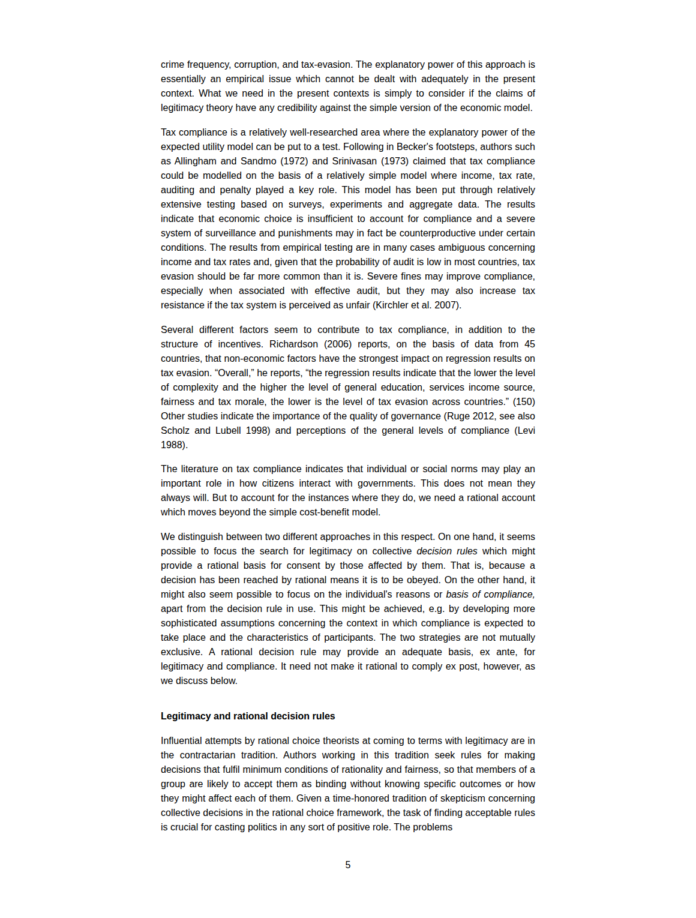crime frequency, corruption, and tax-evasion. The explanatory power of this approach is essentially an empirical issue which cannot be dealt with adequately in the present context. What we need in the present contexts is simply to consider if the claims of legitimacy theory have any credibility against the simple version of the economic model.
Tax compliance is a relatively well-researched area where the explanatory power of the expected utility model can be put to a test. Following in Becker's footsteps, authors such as Allingham and Sandmo (1972) and Srinivasan (1973) claimed that tax compliance could be modelled on the basis of a relatively simple model where income, tax rate, auditing and penalty played a key role. This model has been put through relatively extensive testing based on surveys, experiments and aggregate data. The results indicate that economic choice is insufficient to account for compliance and a severe system of surveillance and punishments may in fact be counterproductive under certain conditions. The results from empirical testing are in many cases ambiguous concerning income and tax rates and, given that the probability of audit is low in most countries, tax evasion should be far more common than it is. Severe fines may improve compliance, especially when associated with effective audit, but they may also increase tax resistance if the tax system is perceived as unfair (Kirchler et al. 2007).
Several different factors seem to contribute to tax compliance, in addition to the structure of incentives. Richardson (2006) reports, on the basis of data from 45 countries, that non-economic factors have the strongest impact on regression results on tax evasion. “Overall,” he reports, “the regression results indicate that the lower the level of complexity and the higher the level of general education, services income source, fairness and tax morale, the lower is the level of tax evasion across countries.” (150) Other studies indicate the importance of the quality of governance (Ruge 2012, see also Scholz and Lubell 1998) and perceptions of the general levels of compliance (Levi 1988).
The literature on tax compliance indicates that individual or social norms may play an important role in how citizens interact with governments. This does not mean they always will. But to account for the instances where they do, we need a rational account which moves beyond the simple cost-benefit model.
We distinguish between two different approaches in this respect. On one hand, it seems possible to focus the search for legitimacy on collective decision rules which might provide a rational basis for consent by those affected by them. That is, because a decision has been reached by rational means it is to be obeyed. On the other hand, it might also seem possible to focus on the individual's reasons or basis of compliance, apart from the decision rule in use. This might be achieved, e.g. by developing more sophisticated assumptions concerning the context in which compliance is expected to take place and the characteristics of participants. The two strategies are not mutually exclusive. A rational decision rule may provide an adequate basis, ex ante, for legitimacy and compliance. It need not make it rational to comply ex post, however, as we discuss below.
Legitimacy and rational decision rules
Influential attempts by rational choice theorists at coming to terms with legitimacy are in the contractarian tradition. Authors working in this tradition seek rules for making decisions that fulfil minimum conditions of rationality and fairness, so that members of a group are likely to accept them as binding without knowing specific outcomes or how they might affect each of them. Given a time-honored tradition of skepticism concerning collective decisions in the rational choice framework, the task of finding acceptable rules is crucial for casting politics in any sort of positive role. The problems
5